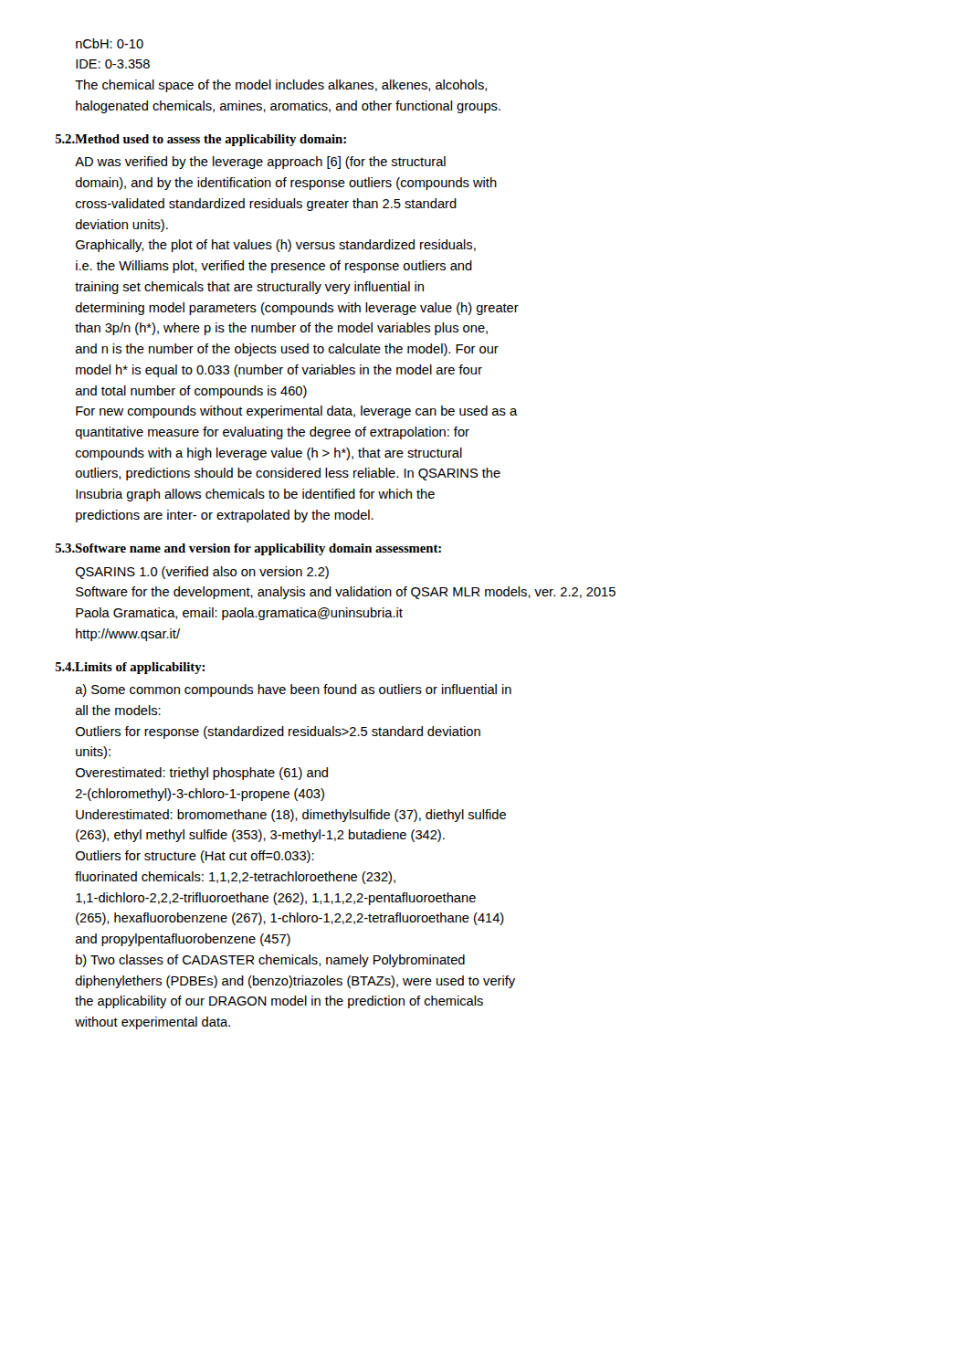nCbH: 0-10
IDE: 0-3.358
The chemical space of the model includes alkanes, alkenes, alcohols,
halogenated chemicals, amines, aromatics, and other functional groups.
5.2.Method used to assess the applicability domain:
AD was verified by the leverage approach [6] (for the structural
domain), and by the identification of response outliers (compounds with
cross-validated standardized residuals greater than 2.5 standard
deviation units).
Graphically, the plot of hat values (h) versus standardized residuals,
i.e. the Williams plot, verified the presence of response outliers and
training set chemicals that are structurally very influential in
determining model parameters (compounds with leverage value (h) greater
than 3p/n (h*), where p is the number of the model variables plus one,
and n is the number of the objects used to calculate the model). For our
model h* is equal to 0.033 (number of variables in the model are four
and total number of compounds is 460)
For new compounds without experimental data, leverage can be used as a
quantitative measure for evaluating the degree of extrapolation: for
compounds with a high leverage value (h > h*), that are structural
outliers, predictions should be considered less reliable. In QSARINS the
Insubria graph allows chemicals to be identified for which the
predictions are inter- or extrapolated by the model.
5.3.Software name and version for applicability domain assessment:
QSARINS 1.0 (verified also on version 2.2)
Software for the development, analysis and validation of QSAR MLR models, ver. 2.2, 2015
Paola Gramatica, email: paola.gramatica@uninsubria.it
http://www.qsar.it/
5.4.Limits of applicability:
a) Some common compounds have been found as outliers or influential in
all the models:
Outliers for response (standardized residuals>2.5 standard deviation
units):
Overestimated: triethyl phosphate (61) and
2-(chloromethyl)-3-chloro-1-propene (403)
Underestimated: bromomethane (18), dimethylsulfide (37), diethyl sulfide
(263), ethyl methyl sulfide (353), 3-methyl-1,2 butadiene (342).
Outliers for structure (Hat cut off=0.033):
fluorinated chemicals: 1,1,2,2-tetrachloroethene (232),
1,1-dichloro-2,2,2-trifluoroethane (262), 1,1,1,2,2-pentafluoroethane
(265), hexafluorobenzene (267), 1-chloro-1,2,2,2-tetrafluoroethane (414)
and propylpentafluorobenzene (457)
b) Two classes of CADASTER chemicals, namely Polybrominated
diphenylethers (PDBEs) and (benzo)triazoles (BTAZs), were used to verify
the applicability of our DRAGON model in the prediction of chemicals
without experimental data.